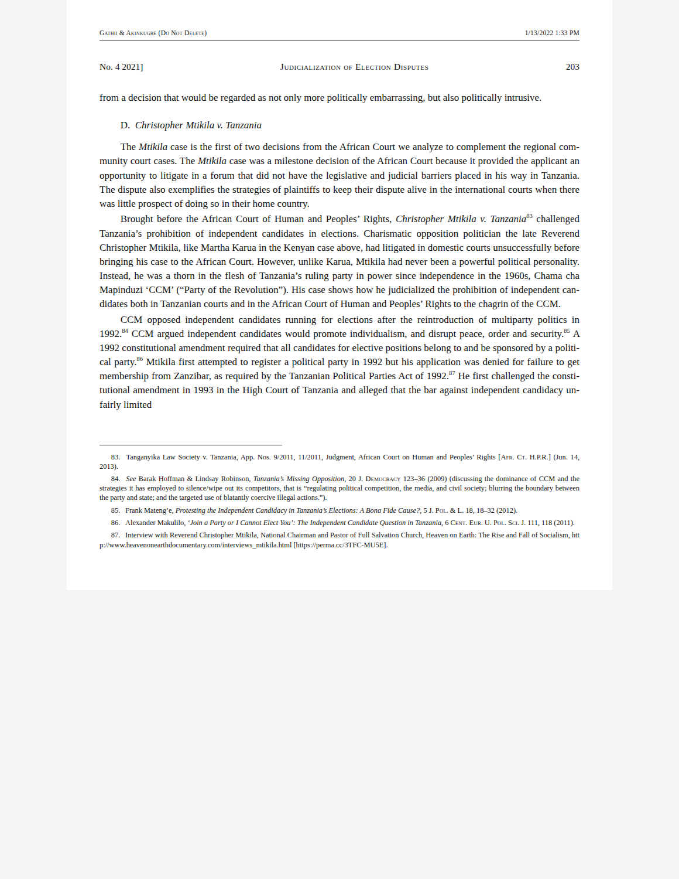Gathii & Akinkugbe (Do Not Delete) 1/13/2022 1:33 PM
No. 4 2021] Judicialization of Election Disputes 203
from a decision that would be regarded as not only more politically embarrassing, but also politically intrusive.
D. Christopher Mtikila v. Tanzania
The Mtikila case is the first of two decisions from the African Court we analyze to complement the regional community court cases. The Mtikila case was a milestone decision of the African Court because it provided the applicant an opportunity to litigate in a forum that did not have the legislative and judicial barriers placed in his way in Tanzania. The dispute also exemplifies the strategies of plaintiffs to keep their dispute alive in the international courts when there was little prospect of doing so in their home country.
Brought before the African Court of Human and Peoples’ Rights, Christopher Mtikila v. Tanzania83 challenged Tanzania’s prohibition of independent candidates in elections. Charismatic opposition politician the late Reverend Christopher Mtikila, like Martha Karua in the Kenyan case above, had litigated in domestic courts unsuccessfully before bringing his case to the African Court. However, unlike Karua, Mtikila had never been a powerful political personality. Instead, he was a thorn in the flesh of Tanzania’s ruling party in power since independence in the 1960s, Chama cha Mapinduzi ‘CCM’ (“Party of the Revolution”). His case shows how he judicialized the prohibition of independent candidates both in Tanzanian courts and in the African Court of Human and Peoples’ Rights to the chagrin of the CCM.
CCM opposed independent candidates running for elections after the reintroduction of multiparty politics in 1992.84 CCM argued independent candidates would promote individualism, and disrupt peace, order and security.85 A 1992 constitutional amendment required that all candidates for elective positions belong to and be sponsored by a political party.86 Mtikila first attempted to register a political party in 1992 but his application was denied for failure to get membership from Zanzibar, as required by the Tanzanian Political Parties Act of 1992.87 He first challenged the constitutional amendment in 1993 in the High Court of Tanzania and alleged that the bar against independent candidacy unfairly limited
83. Tanganyika Law Society v. Tanzania, App. Nos. 9/2011, 11/2011, Judgment, African Court on Human and Peoples’ Rights [Afr. Ct. H.P.R.] (Jun. 14, 2013).
84. See Barak Hoffman & Lindsay Robinson, Tanzania’s Missing Opposition, 20 J. Democracy 123–36 (2009) (discussing the dominance of CCM and the strategies it has employed to silence/wipe out its competitors, that is “regulating political competition, the media, and civil society; blurring the boundary between the party and state; and the targeted use of blatantly coercive illegal actions.”).
85. Frank Mateng’e, Protesting the Independent Candidacy in Tanzania’s Elections: A Bona Fide Cause?, 5 J. Pol. & L. 18, 18–32 (2012).
86. Alexander Makulilo, ‘Join a Party or I Cannot Elect You’: The Independent Candidate Question in Tanzania, 6 Cent. Eur. U. Pol. Sci. J. 111, 118 (2011).
87. Interview with Reverend Christopher Mtikila, National Chairman and Pastor of Full Salvation Church, Heaven on Earth: The Rise and Fall of Socialism, http://www.heavenonearthdocumentary.com/interviews_mtikila.html [https://perma.cc/3TFC-MU5E].